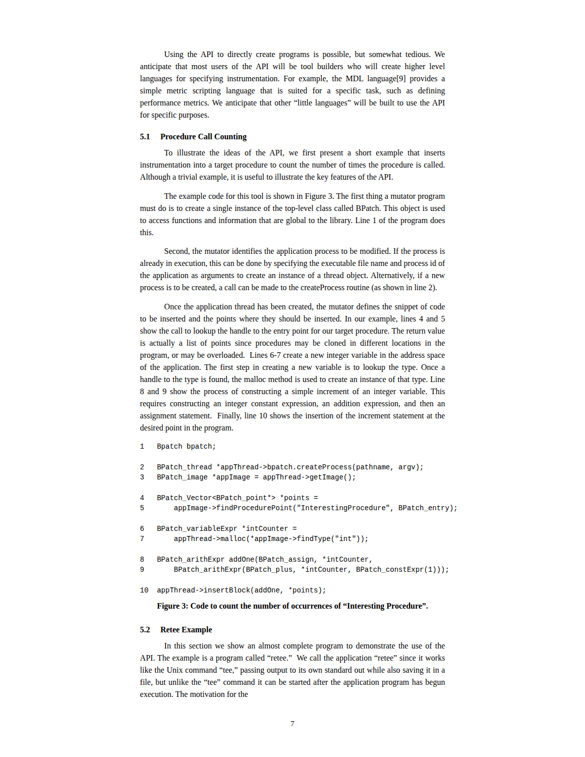Using the API to directly create programs is possible, but somewhat tedious. We anticipate that most users of the API will be tool builders who will create higher level languages for specifying instrumentation. For example, the MDL language[9] provides a simple metric scripting language that is suited for a specific task, such as defining performance metrics. We anticipate that other “little languages” will be built to use the API for specific purposes.
5.1 Procedure Call Counting
To illustrate the ideas of the API, we first present a short example that inserts instrumentation into a target procedure to count the number of times the procedure is called. Although a trivial example, it is useful to illustrate the key features of the API.
The example code for this tool is shown in Figure 3. The first thing a mutator program must do is to create a single instance of the top-level class called BPatch. This object is used to access functions and information that are global to the library. Line 1 of the program does this.
Second, the mutator identifies the application process to be modified. If the process is already in execution, this can be done by specifying the executable file name and process id of the application as arguments to create an instance of a thread object. Alternatively, if a new process is to be created, a call can be made to the createProcess routine (as shown in line 2).
Once the application thread has been created, the mutator defines the snippet of code to be inserted and the points where they should be inserted. In our example, lines 4 and 5 show the call to lookup the handle to the entry point for our target procedure. The return value is actually a list of points since procedures may be cloned in different locations in the program, or may be overloaded. Lines 6-7 create a new integer variable in the address space of the application. The first step in creating a new variable is to lookup the type. Once a handle to the type is found, the malloc method is used to create an instance of that type. Line 8 and 9 show the process of constructing a simple increment of an integer variable. This requires constructing an integer constant expression, an addition expression, and then an assignment statement. Finally, line 10 shows the insertion of the increment statement at the desired point in the program.
1   Bpatch bpatch;

2   BPatch_thread *appThread->bpatch.createProcess(pathname, argv);
3   BPatch_image *appImage = appThread->getImage();

4   BPatch_Vector<BPatch_point*> *points =
5       appImage->findProcedurePoint("InterestingProcedure", BPatch_entry);

6   BPatch_variableExpr *intCounter =
7       appThread->malloc(*appImage->findType("int"));

8   BPatch_arithExpr addOne(BPatch_assign, *intCounter,
9       BPatch_arithExpr(BPatch_plus, *intCounter, BPatch_constExpr(1)));

10  appThread->insertBlock(addOne, *points);
Figure 3: Code to count the number of occurrences of “Interesting Procedure”.
5.2 Retee Example
In this section we show an almost complete program to demonstrate the use of the API. The example is a program called “retee.” We call the application “retee” since it works like the Unix command “tee,” passing output to its own standard out while also saving it in a file, but unlike the “tee” command it can be started after the application program has begun execution. The motivation for the
7